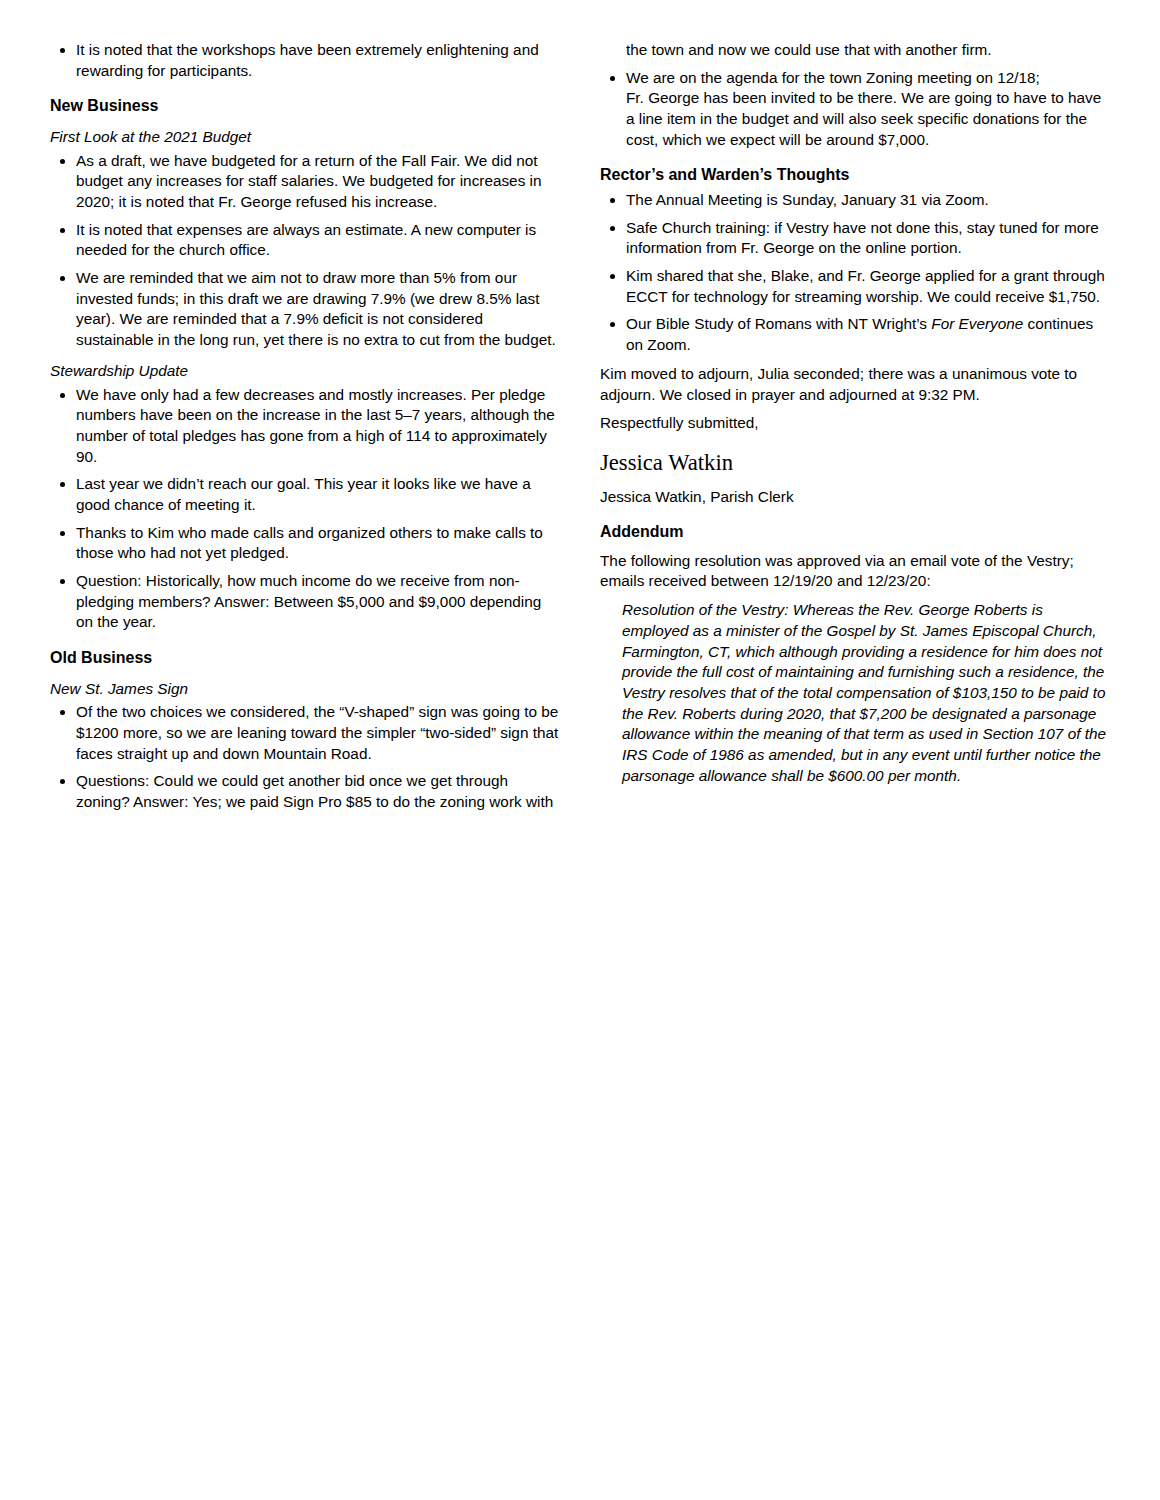It is noted that the workshops have been extremely enlightening and rewarding for participants.
New Business
First Look at the 2021 Budget
As a draft, we have budgeted for a return of the Fall Fair. We did not budget any increases for staff salaries. We budgeted for increases in 2020; it is noted that Fr. George refused his increase.
It is noted that expenses are always an estimate. A new computer is needed for the church office.
We are reminded that we aim not to draw more than 5% from our invested funds; in this draft we are drawing 7.9% (we drew 8.5% last year). We are reminded that a 7.9% deficit is not considered sustainable in the long run, yet there is no extra to cut from the budget.
Stewardship Update
We have only had a few decreases and mostly increases. Per pledge numbers have been on the increase in the last 5–7 years, although the number of total pledges has gone from a high of 114 to approximately 90.
Last year we didn’t reach our goal. This year it looks like we have a good chance of meeting it.
Thanks to Kim who made calls and organized others to make calls to those who had not yet pledged.
Question: Historically, how much income do we receive from non-pledging members? Answer: Between $5,000 and $9,000 depending on the year.
Old Business
New St. James Sign
Of the two choices we considered, the “V-shaped” sign was going to be $1200 more, so we are leaning toward the simpler “two-sided” sign that faces straight up and down Mountain Road.
Questions: Could we could get another bid once we get through zoning? Answer: Yes; we paid Sign Pro $85 to do the zoning work with the town and now we could use that with another firm.
We are on the agenda for the town Zoning meeting on 12/18; Fr. George has been invited to be there. We are going to have to have a line item in the budget and will also seek specific donations for the cost, which we expect will be around $7,000.
Rector’s and Warden’s Thoughts
The Annual Meeting is Sunday, January 31 via Zoom.
Safe Church training: if Vestry have not done this, stay tuned for more information from Fr. George on the online portion.
Kim shared that she, Blake, and Fr. George applied for a grant through ECCT for technology for streaming worship. We could receive $1,750.
Our Bible Study of Romans with NT Wright’s For Everyone continues on Zoom.
Kim moved to adjourn, Julia seconded; there was a unanimous vote to adjourn. We closed in prayer and adjourned at 9:32 PM.
Respectfully submitted,
Jessica Watkin
Jessica Watkin, Parish Clerk
Addendum
The following resolution was approved via an email vote of the Vestry; emails received between 12/19/20 and 12/23/20:
Resolution of the Vestry: Whereas the Rev. George Roberts is employed as a minister of the Gospel by St. James Episcopal Church, Farmington, CT, which although providing a residence for him does not provide the full cost of maintaining and furnishing such a residence, the Vestry resolves that of the total compensation of $103,150 to be paid to the Rev. Roberts during 2020, that $7,200 be designated a parsonage allowance within the meaning of that term as used in Section 107 of the IRS Code of 1986 as amended, but in any event until further notice the parsonage allowance shall be $600.00 per month.